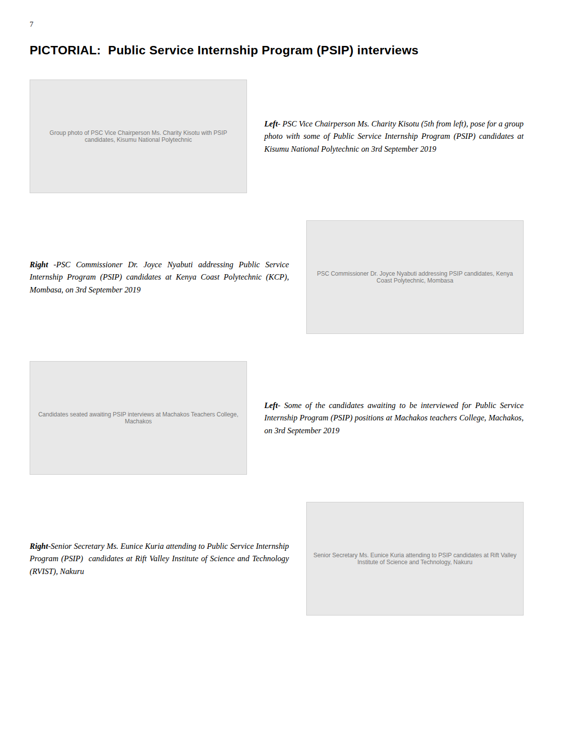7
PICTORIAL: Public Service Internship Program (PSIP) interviews
Group photo of PSC Vice Chairperson Ms. Charity Kisotu with PSIP candidates, Kisumu National Polytechnic
Left- PSC Vice Chairperson Ms. Charity Kisotu (5th from left), pose for a group photo with some of Public Service Internship Program (PSIP) candidates at Kisumu National Polytechnic on 3rd September 2019
PSC Commissioner Dr. Joyce Nyabuti addressing PSIP candidates, Kenya Coast Polytechnic, Mombasa
Right -PSC Commissioner Dr. Joyce Nyabuti addressing Public Service Internship Program (PSIP) candidates at Kenya Coast Polytechnic (KCP), Mombasa, on 3rd September 2019
Candidates seated awaiting PSIP interviews at Machakos Teachers College, Machakos
Left- Some of the candidates awaiting to be interviewed for Public Service Internship Program (PSIP) positions at Machakos teachers College, Machakos, on 3rd September 2019
Senior Secretary Ms. Eunice Kuria attending to PSIP candidates at Rift Valley Institute of Science and Technology, Nakuru
Right-Senior Secretary Ms. Eunice Kuria attending to Public Service Internship Program (PSIP) candidates at Rift Valley Institute of Science and Technology (RVIST), Nakuru